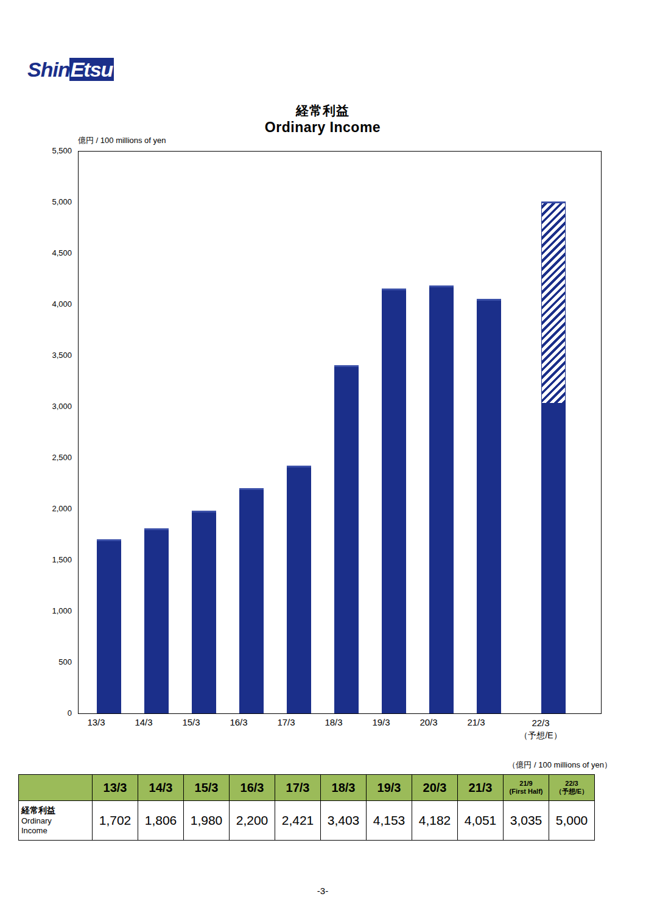ShinEtsu
経常利益
Ordinary Income
億円 / 100 millions of yen
5,500
5,000
4,500
4,000
3,500
3,000
2,500
2,000
1,500
1,000
500
0
13/3
14/3
15/3
16/3
17/3
18/3
19/3
20/3
21/3
22/3
（予想/E）
（億円 / 100 millions of yen）
| | 13/3 | 14/3 | 15/3 | 16/3 | 17/3 | 18/3 | 19/3 | 20/3 | 21/3 | 21/9 (First Half) | 22/3 （予想/E） |
| --- | --- | --- | --- | --- | --- | --- | --- | --- | --- | --- | --- |
| 経常利益 Ordinary Income | 1,702 | 1,806 | 1,980 | 2,200 | 2,421 | 3,403 | 4,153 | 4,182 | 4,051 | 3,035 | 5,000 |
-3-